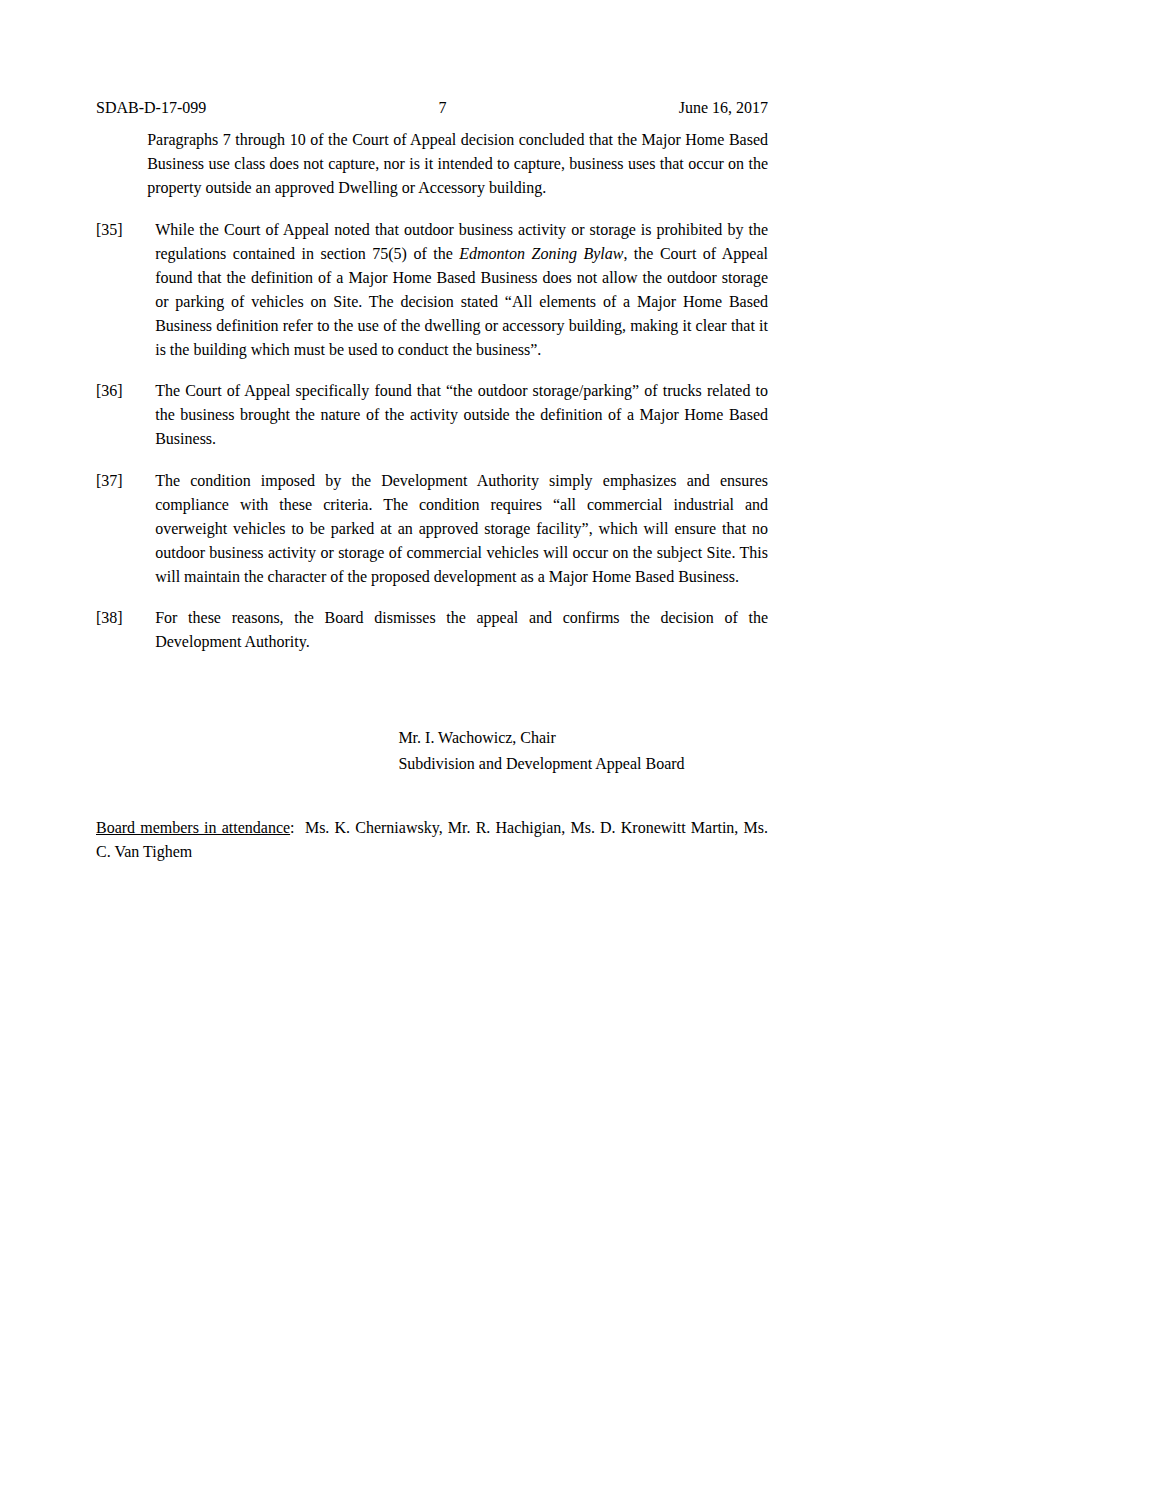SDAB-D-17-099
7
June 16, 2017
Paragraphs 7 through 10 of the Court of Appeal decision concluded that the Major Home Based Business use class does not capture, nor is it intended to capture, business uses that occur on the property outside an approved Dwelling or Accessory building.
[35]
While the Court of Appeal noted that outdoor business activity or storage is prohibited by the regulations contained in section 75(5) of the Edmonton Zoning Bylaw, the Court of Appeal found that the definition of a Major Home Based Business does not allow the outdoor storage or parking of vehicles on Site. The decision stated “All elements of a Major Home Based Business definition refer to the use of the dwelling or accessory building, making it clear that it is the building which must be used to conduct the business”.
[36]
The Court of Appeal specifically found that “the outdoor storage/parking” of trucks related to the business brought the nature of the activity outside the definition of a Major Home Based Business.
[37]
The condition imposed by the Development Authority simply emphasizes and ensures compliance with these criteria. The condition requires “all commercial industrial and overweight vehicles to be parked at an approved storage facility”, which will ensure that no outdoor business activity or storage of commercial vehicles will occur on the subject Site. This will maintain the character of the proposed development as a Major Home Based Business.
[38]
For these reasons, the Board dismisses the appeal and confirms the decision of the Development Authority.
Mr. I. Wachowicz, Chair
Subdivision and Development Appeal Board
Board members in attendance: Ms. K. Cherniawsky, Mr. R. Hachigian, Ms. D. Kronewitt Martin, Ms. C. Van Tighem